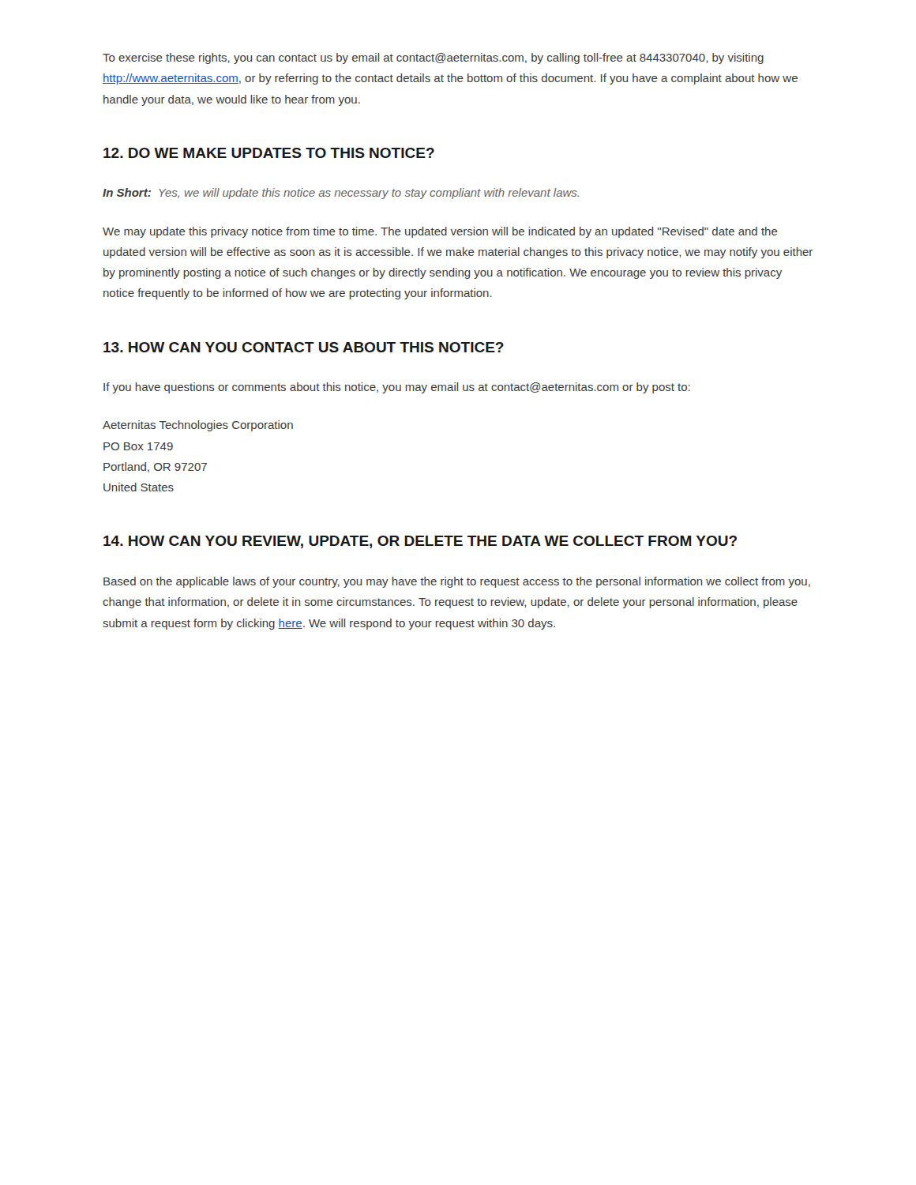To exercise these rights, you can contact us by email at contact@aeternitas.com, by calling toll-free at 8443307040, by visiting http://www.aeternitas.com, or by referring to the contact details at the bottom of this document. If you have a complaint about how we handle your data, we would like to hear from you.
12. DO WE MAKE UPDATES TO THIS NOTICE?
In Short: Yes, we will update this notice as necessary to stay compliant with relevant laws.
We may update this privacy notice from time to time. The updated version will be indicated by an updated "Revised" date and the updated version will be effective as soon as it is accessible. If we make material changes to this privacy notice, we may notify you either by prominently posting a notice of such changes or by directly sending you a notification. We encourage you to review this privacy notice frequently to be informed of how we are protecting your information.
13. HOW CAN YOU CONTACT US ABOUT THIS NOTICE?
If you have questions or comments about this notice, you may email us at contact@aeternitas.com or by post to:
Aeternitas Technologies Corporation
PO Box 1749
Portland, OR 97207
United States
14. HOW CAN YOU REVIEW, UPDATE, OR DELETE THE DATA WE COLLECT FROM YOU?
Based on the applicable laws of your country, you may have the right to request access to the personal information we collect from you, change that information, or delete it in some circumstances. To request to review, update, or delete your personal information, please submit a request form by clicking here. We will respond to your request within 30 days.